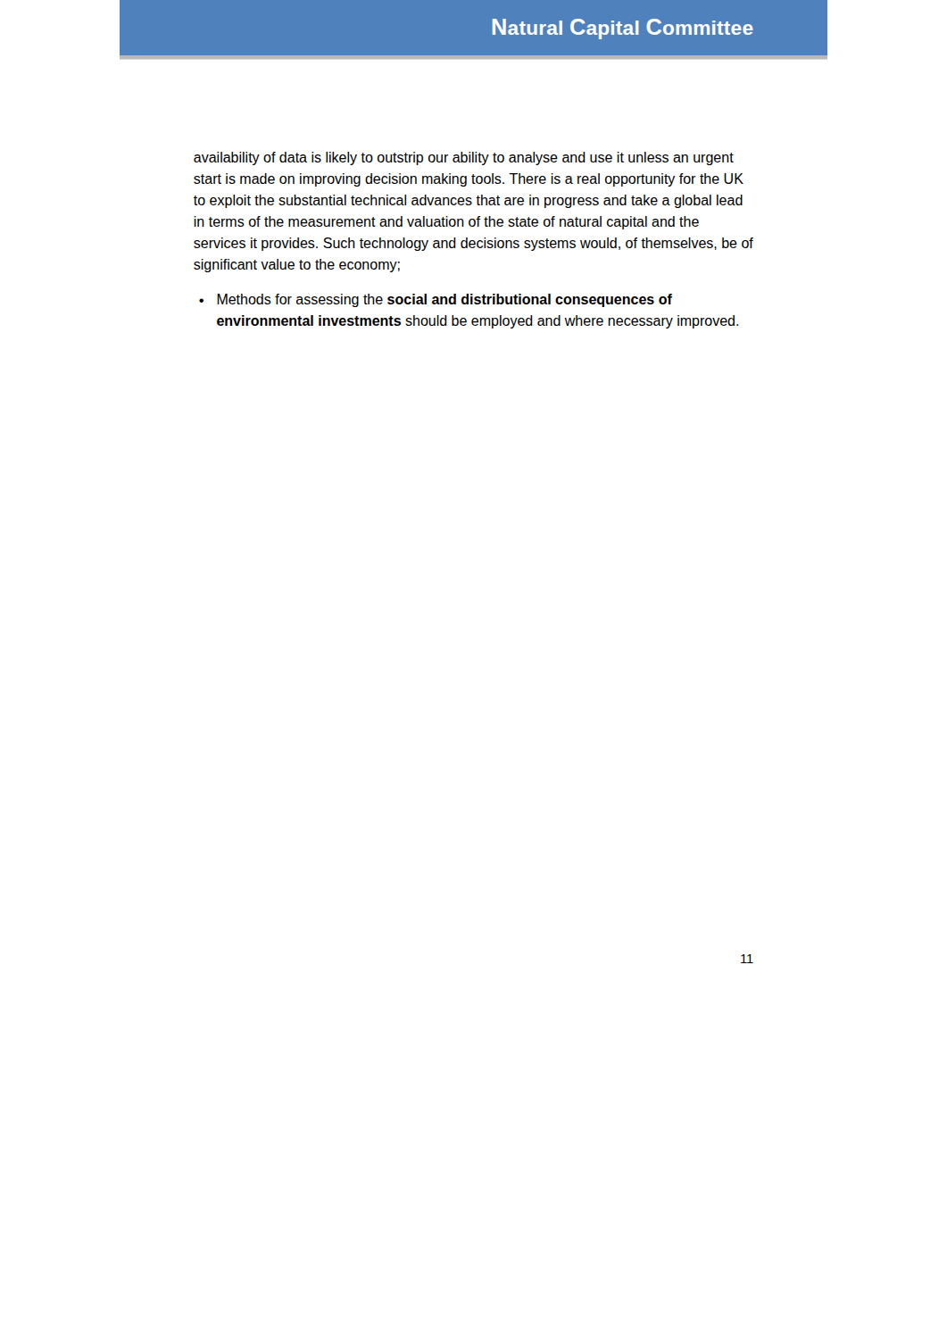Natural Capital Committee
availability of data is likely to outstrip our ability to analyse and use it unless an urgent start is made on improving decision making tools. There is a real opportunity for the UK to exploit the substantial technical advances that are in progress and take a global lead in terms of the measurement and valuation of the state of natural capital and the services it provides. Such technology and decisions systems would, of themselves, be of significant value to the economy;
Methods for assessing the social and distributional consequences of environmental investments should be employed and where necessary improved.
11